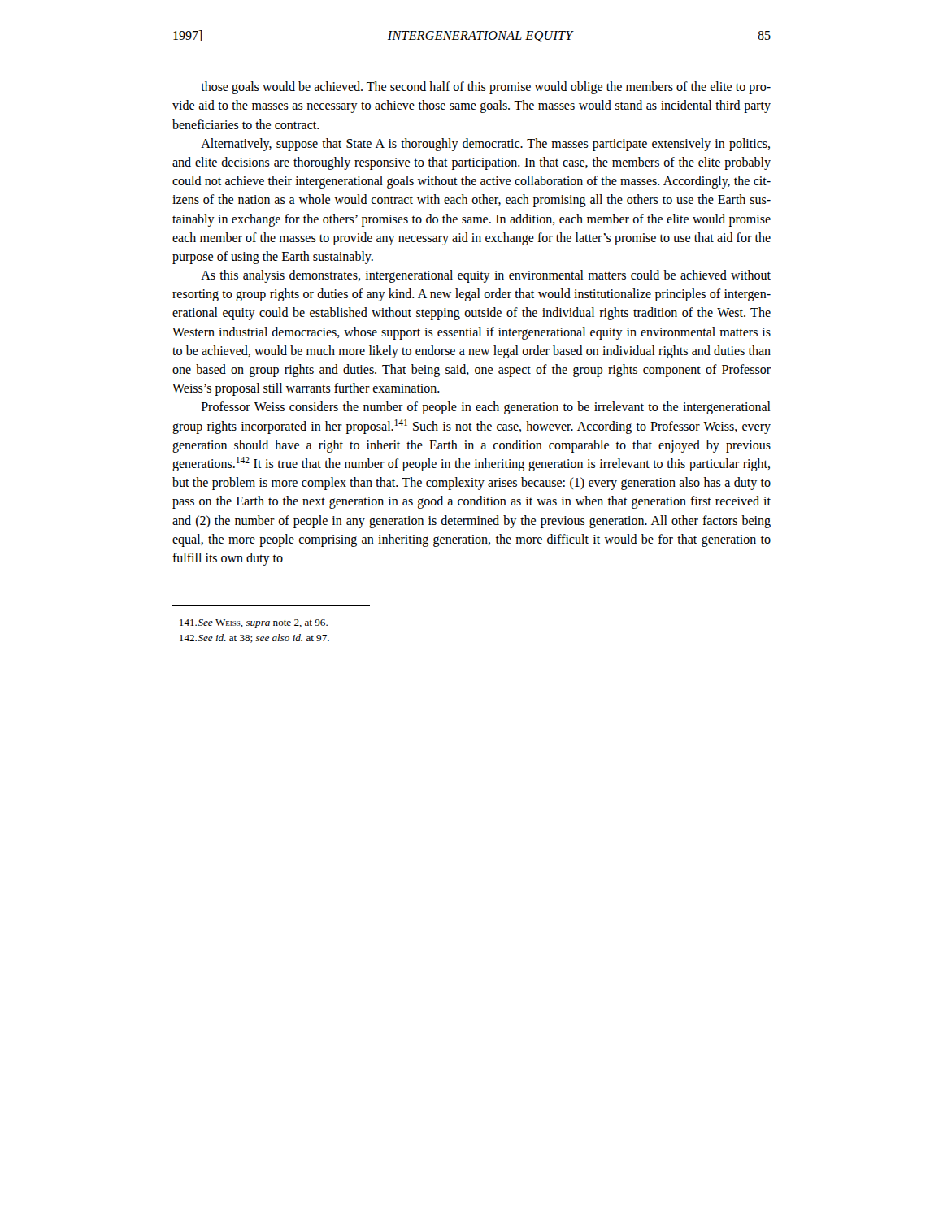1997] INTERGENERATIONAL EQUITY 85
those goals would be achieved. The second half of this promise would oblige the members of the elite to provide aid to the masses as necessary to achieve those same goals. The masses would stand as incidental third party beneficiaries to the contract.
Alternatively, suppose that State A is thoroughly democratic. The masses participate extensively in politics, and elite decisions are thoroughly responsive to that participation. In that case, the members of the elite probably could not achieve their intergenerational goals without the active collaboration of the masses. Accordingly, the citizens of the nation as a whole would contract with each other, each promising all the others to use the Earth sustainably in exchange for the others’ promises to do the same. In addition, each member of the elite would promise each member of the masses to provide any necessary aid in exchange for the latter’s promise to use that aid for the purpose of using the Earth sustainably.
As this analysis demonstrates, intergenerational equity in environmental matters could be achieved without resorting to group rights or duties of any kind. A new legal order that would institutionalize principles of intergenerational equity could be established without stepping outside of the individual rights tradition of the West. The Western industrial democracies, whose support is essential if intergenerational equity in environmental matters is to be achieved, would be much more likely to endorse a new legal order based on individual rights and duties than one based on group rights and duties. That being said, one aspect of the group rights component of Professor Weiss’s proposal still warrants further examination.
Professor Weiss considers the number of people in each generation to be irrelevant to the intergenerational group rights incorporated in her proposal.141 Such is not the case, however. According to Professor Weiss, every generation should have a right to inherit the Earth in a condition comparable to that enjoyed by previous generations.142 It is true that the number of people in the inheriting generation is irrelevant to this particular right, but the problem is more complex than that. The complexity arises because: (1) every generation also has a duty to pass on the Earth to the next generation in as good a condition as it was in when that generation first received it and (2) the number of people in any generation is determined by the previous generation. All other factors being equal, the more people comprising an inheriting generation, the more difficult it would be for that generation to fulfill its own duty to
141. See Weiss, supra note 2, at 96.
142. See id. at 38; see also id. at 97.